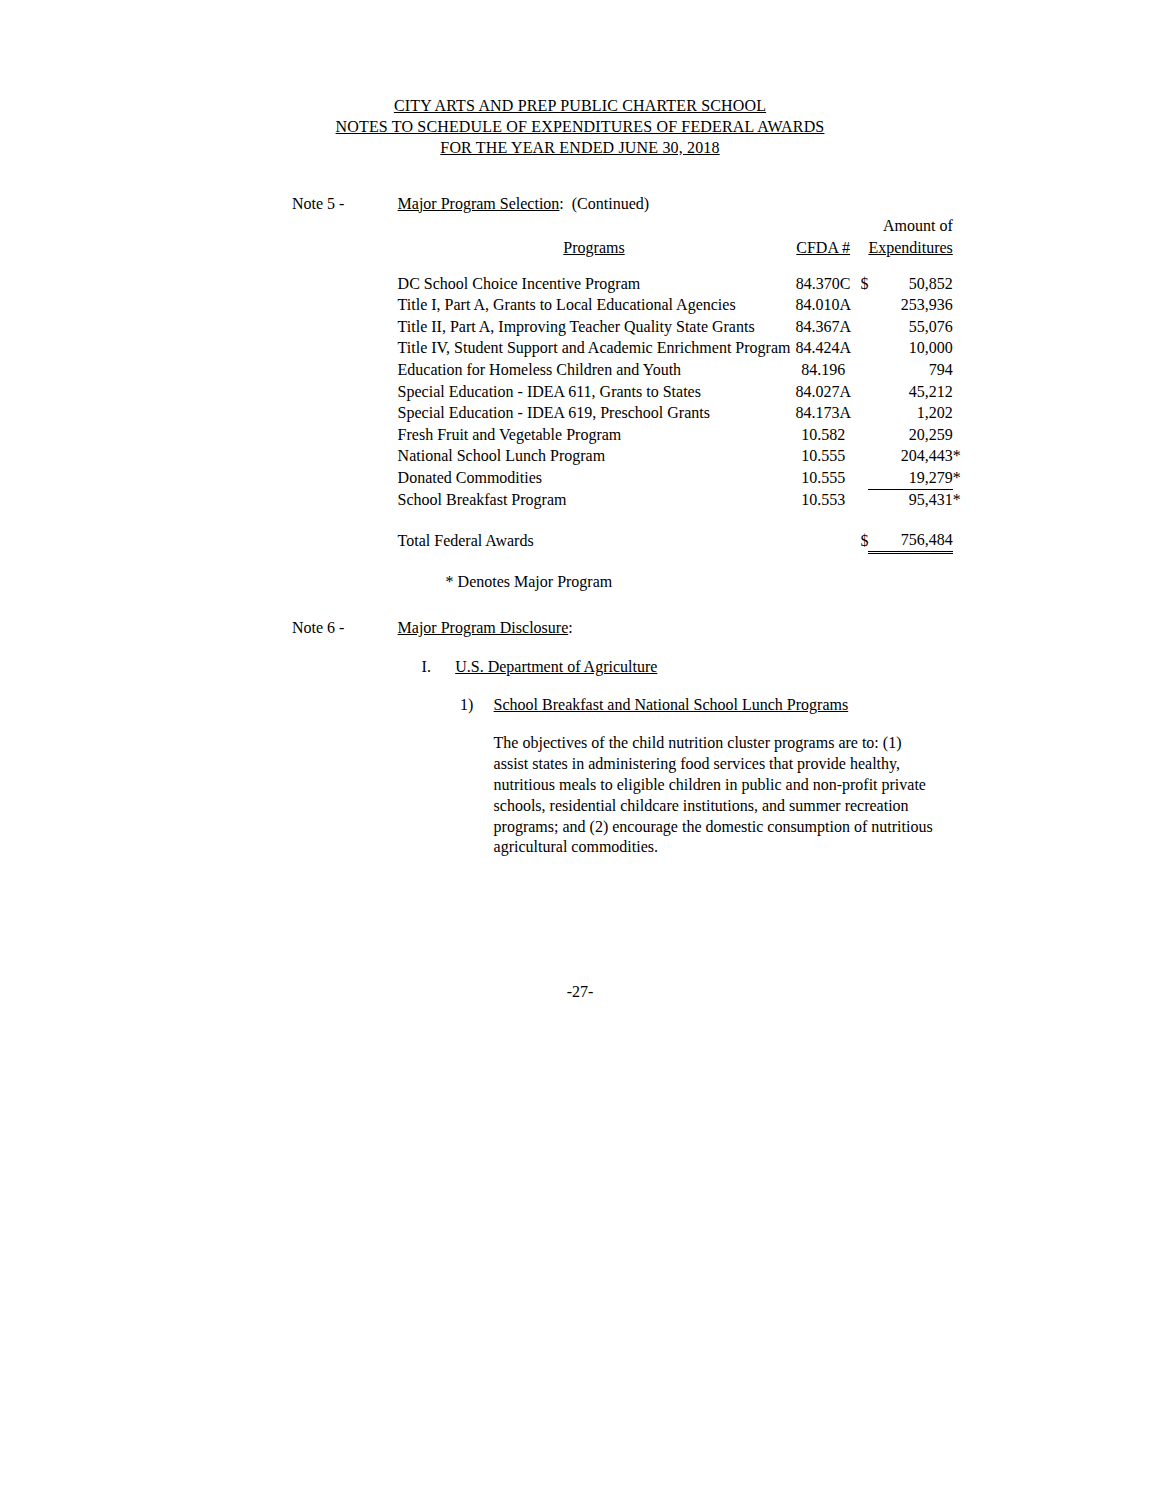CITY ARTS AND PREP PUBLIC CHARTER SCHOOL
NOTES TO SCHEDULE OF EXPENDITURES OF FEDERAL AWARDS
FOR THE YEAR ENDED JUNE 30, 2018
Note 5 -
Major Program Selection: (Continued)
| | | | Amount of | |
| Programs | CFDA # | | Expenditures | |
| DC School Choice Incentive Program | 84.370C | $ | 50,852 | |
| Title I, Part A, Grants to Local Educational Agencies | 84.010A | | 253,936 | |
| Title II, Part A, Improving Teacher Quality State Grants | 84.367A | | 55,076 | |
| Title IV, Student Support and Academic Enrichment Program | 84.424A | | 10,000 | |
| Education for Homeless Children and Youth | 84.196 | | 794 | |
| Special Education - IDEA 611, Grants to States | 84.027A | | 45,212 | |
| Special Education - IDEA 619, Preschool Grants | 84.173A | | 1,202 | |
| Fresh Fruit and Vegetable Program | 10.582 | | 20,259 | |
| National School Lunch Program | 10.555 | | 204,443 | * |
| Donated Commodities | 10.555 | | 19,279 | * |
| School Breakfast Program | 10.553 | | 95,431 | * |
| Total Federal Awards | | $ | 756,484 | |
* Denotes Major Program
Note 6 -
Major Program Disclosure:
I.
U.S. Department of Agriculture
1)
School Breakfast and National School Lunch Programs
The objectives of the child nutrition cluster programs are to: (1) assist states in administering food services that provide healthy, nutritious meals to eligible children in public and non-profit private schools, residential childcare institutions, and summer recreation programs; and (2) encourage the domestic consumption of nutritious agricultural commodities.
-27-